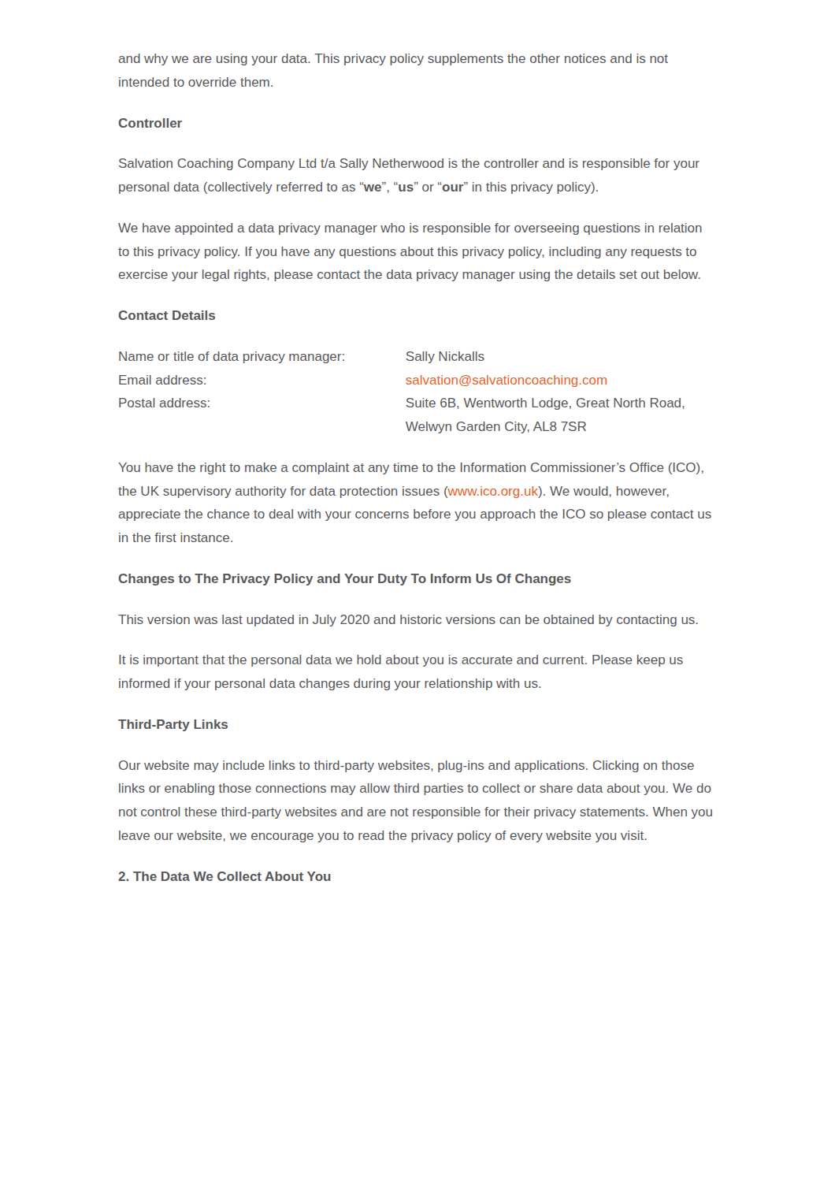and why we are using your data. This privacy policy supplements the other notices and is not intended to override them.
Controller
Salvation Coaching Company Ltd t/a Sally Netherwood is the controller and is responsible for your personal data (collectively referred to as “we”, “us” or “our” in this privacy policy).
We have appointed a data privacy manager who is responsible for overseeing questions in relation to this privacy policy. If you have any questions about this privacy policy, including any requests to exercise your legal rights, please contact the data privacy manager using the details set out below.
Contact Details
| Name or title of data privacy manager: | Sally Nickalls |
| Email address: | salvation@salvationcoaching.com |
| Postal address: | Suite 6B, Wentworth Lodge, Great North Road, Welwyn Garden City, AL8 7SR |
You have the right to make a complaint at any time to the Information Commissioner’s Office (ICO), the UK supervisory authority for data protection issues (www.ico.org.uk). We would, however, appreciate the chance to deal with your concerns before you approach the ICO so please contact us in the first instance.
Changes to The Privacy Policy and Your Duty To Inform Us Of Changes
This version was last updated in July 2020 and historic versions can be obtained by contacting us.
It is important that the personal data we hold about you is accurate and current. Please keep us informed if your personal data changes during your relationship with us.
Third-Party Links
Our website may include links to third-party websites, plug-ins and applications. Clicking on those links or enabling those connections may allow third parties to collect or share data about you. We do not control these third-party websites and are not responsible for their privacy statements. When you leave our website, we encourage you to read the privacy policy of every website you visit.
2. The Data We Collect About You